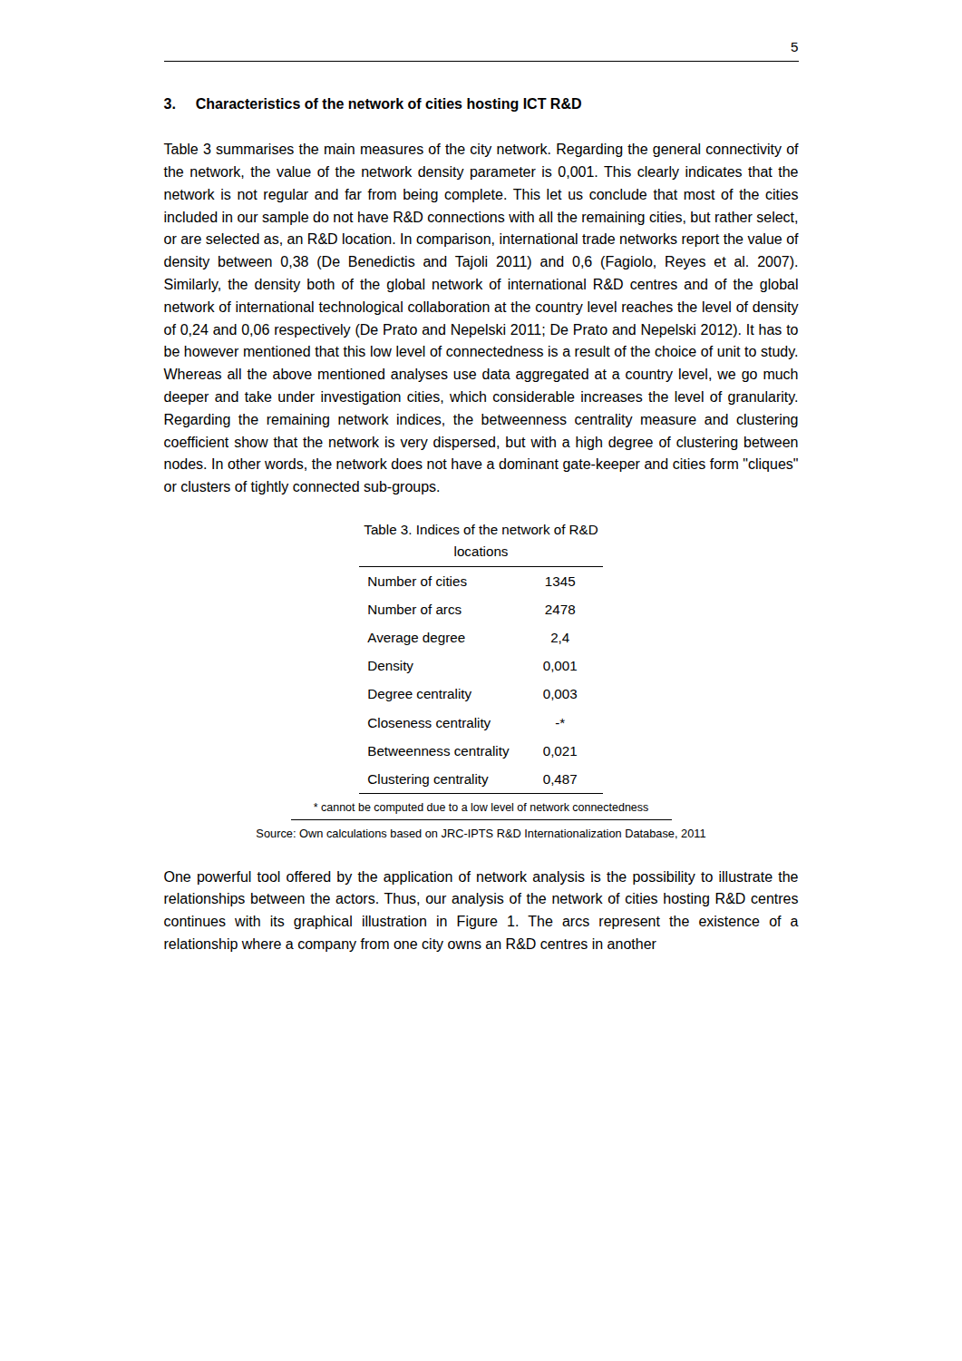5
3. Characteristics of the network of cities hosting ICT R&D
Table 3 summarises the main measures of the city network. Regarding the general connectivity of the network, the value of the network density parameter is 0,001. This clearly indicates that the network is not regular and far from being complete. This let us conclude that most of the cities included in our sample do not have R&D connections with all the remaining cities, but rather select, or are selected as, an R&D location. In comparison, international trade networks report the value of density between 0,38 (De Benedictis and Tajoli 2011) and 0,6 (Fagiolo, Reyes et al. 2007). Similarly, the density both of the global network of international R&D centres and of the global network of international technological collaboration at the country level reaches the level of density of 0,24 and 0,06 respectively (De Prato and Nepelski 2011; De Prato and Nepelski 2012). It has to be however mentioned that this low level of connectedness is a result of the choice of unit to study. Whereas all the above mentioned analyses use data aggregated at a country level, we go much deeper and take under investigation cities, which considerable increases the level of granularity. Regarding the remaining network indices, the betweenness centrality measure and clustering coefficient show that the network is very dispersed, but with a high degree of clustering between nodes. In other words, the network does not have a dominant gate-keeper and cities form "cliques" or clusters of tightly connected sub-groups.
Table 3. Indices of the network of R&D locations
| Number of cities | 1345 |
| Number of arcs | 2478 |
| Average degree | 2,4 |
| Density | 0,001 |
| Degree centrality | 0,003 |
| Closeness centrality | -* |
| Betweenness centrality | 0,021 |
| Clustering centrality | 0,487 |
* cannot be computed due to a low level of network connectedness
Source: Own calculations based on JRC-IPTS R&D Internationalization Database, 2011
One powerful tool offered by the application of network analysis is the possibility to illustrate the relationships between the actors. Thus, our analysis of the network of cities hosting R&D centres continues with its graphical illustration in Figure 1. The arcs represent the existence of a relationship where a company from one city owns an R&D centres in another